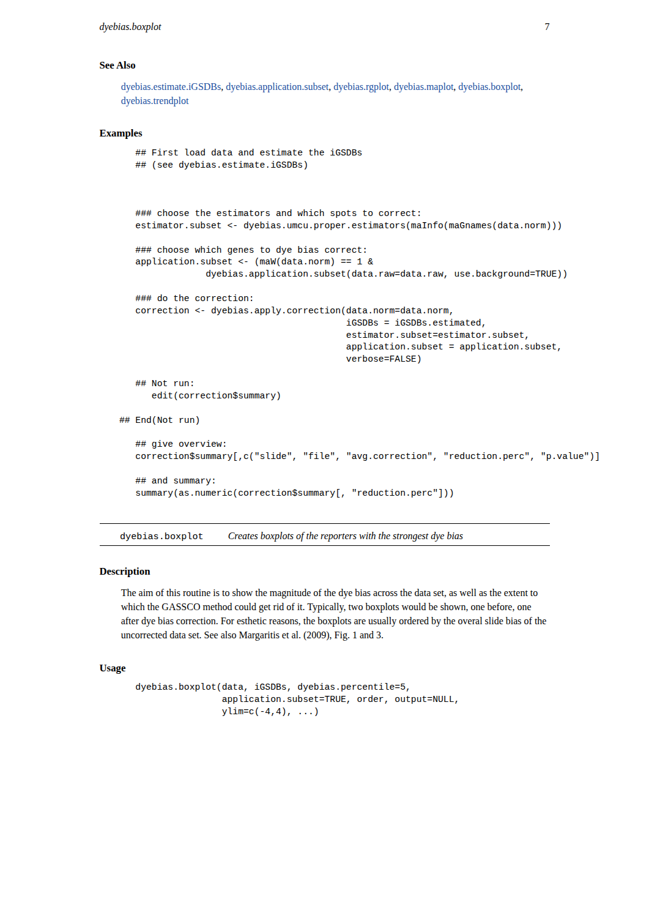dyebias.boxplot 7
See Also
dyebias.estimate.iGSDBs, dyebias.application.subset, dyebias.rgplot, dyebias.maplot, dyebias.boxplot, dyebias.trendplot
Examples
   ## First load data and estimate the iGSDBs
   ## (see dyebias.estimate.iGSDBs)



   ### choose the estimators and which spots to correct:
   estimator.subset <- dyebias.umcu.proper.estimators(maInfo(maGnames(data.norm)))

   ### choose which genes to dye bias correct:
   application.subset <- (maW(data.norm) == 1 &
                dyebias.application.subset(data.raw=data.raw, use.background=TRUE))

   ### do the correction:
   correction <- dyebias.apply.correction(data.norm=data.norm,
                                          iGSDBs = iGSDBs.estimated,
                                          estimator.subset=estimator.subset,
                                          application.subset = application.subset,
                                          verbose=FALSE)

   ## Not run:
      edit(correction$summary)

## End(Not run)

   ## give overview:
   correction$summary[,c("slide", "file", "avg.correction", "reduction.perc", "p.value")]

   ## and summary:
   summary(as.numeric(correction$summary[, "reduction.perc"]))
dyebias.boxplot Creates boxplots of the reporters with the strongest dye bias
Description
The aim of this routine is to show the magnitude of the dye bias across the data set, as well as the extent to which the GASSCO method could get rid of it. Typically, two boxplots would be shown, one before, one after dye bias correction. For esthetic reasons, the boxplots are usually ordered by the overal slide bias of the uncorrected data set. See also Margaritis et al. (2009), Fig. 1 and 3.
Usage
   dyebias.boxplot(data, iGSDBs, dyebias.percentile=5,
                   application.subset=TRUE, order, output=NULL,
                   ylim=c(-4,4), ...)